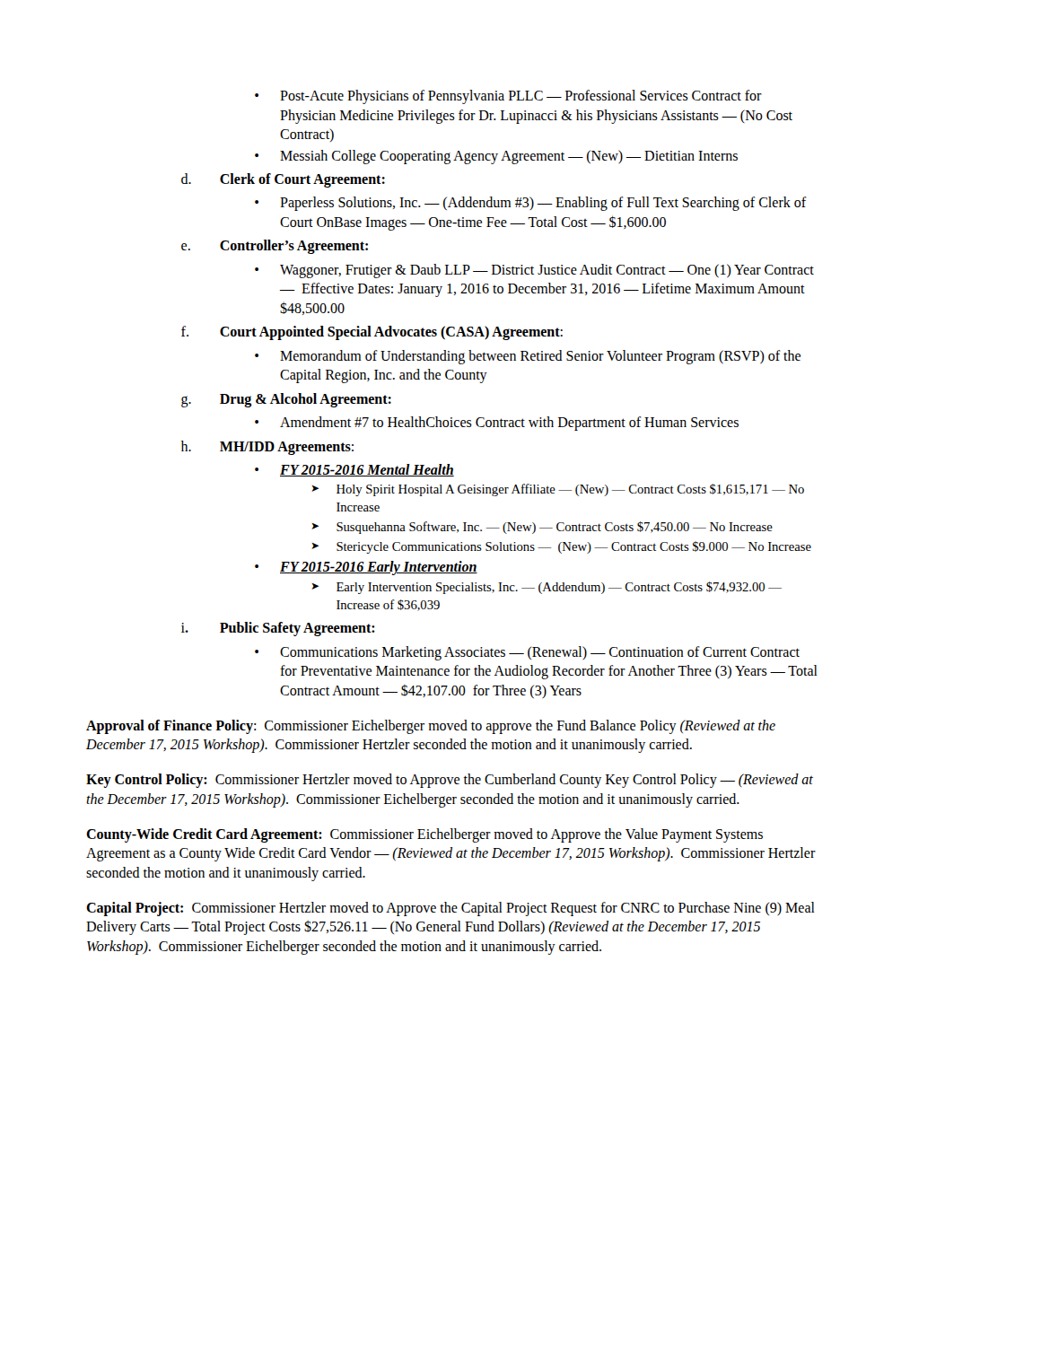Post-Acute Physicians of Pennsylvania PLLC — Professional Services Contract for Physician Medicine Privileges for Dr. Lupinacci & his Physicians Assistants — (No Cost Contract)
Messiah College Cooperating Agency Agreement — (New) — Dietitian Interns
d. Clerk of Court Agreement:
Paperless Solutions, Inc. — (Addendum #3) — Enabling of Full Text Searching of Clerk of Court OnBase Images — One-time Fee — Total Cost — $1,600.00
e. Controller’s Agreement:
Waggoner, Frutiger & Daub LLP — District Justice Audit Contract — One (1) Year Contract — Effective Dates: January 1, 2016 to December 31, 2016 — Lifetime Maximum Amount $48,500.00
f. Court Appointed Special Advocates (CASA) Agreement:
Memorandum of Understanding between Retired Senior Volunteer Program (RSVP) of the Capital Region, Inc. and the County
g. Drug & Alcohol Agreement:
Amendment #7 to HealthChoices Contract with Department of Human Services
h. MH/IDD Agreements:
FY 2015-2016 Mental Health
Holy Spirit Hospital A Geisinger Affiliate — (New) — Contract Costs $1,615,171 — No Increase
Susquehanna Software, Inc. — (New) — Contract Costs $7,450.00 — No Increase
Stericycle Communications Solutions — (New) — Contract Costs $9.000 — No Increase
FY 2015-2016 Early Intervention
Early Intervention Specialists, Inc. — (Addendum) — Contract Costs $74,932.00 — Increase of $36,039
i. Public Safety Agreement:
Communications Marketing Associates — (Renewal) — Continuation of Current Contract for Preventative Maintenance for the Audiolog Recorder for Another Three (3) Years — Total Contract Amount — $42,107.00 for Three (3) Years
Approval of Finance Policy: Commissioner Eichelberger moved to approve the Fund Balance Policy (Reviewed at the December 17, 2015 Workshop). Commissioner Hertzler seconded the motion and it unanimously carried.
Key Control Policy: Commissioner Hertzler moved to Approve the Cumberland County Key Control Policy — (Reviewed at the December 17, 2015 Workshop). Commissioner Eichelberger seconded the motion and it unanimously carried.
County-Wide Credit Card Agreement: Commissioner Eichelberger moved to Approve the Value Payment Systems Agreement as a County Wide Credit Card Vendor — (Reviewed at the December 17, 2015 Workshop). Commissioner Hertzler seconded the motion and it unanimously carried.
Capital Project: Commissioner Hertzler moved to Approve the Capital Project Request for CNRC to Purchase Nine (9) Meal Delivery Carts — Total Project Costs $27,526.11 — (No General Fund Dollars) (Reviewed at the December 17, 2015 Workshop). Commissioner Eichelberger seconded the motion and it unanimously carried.